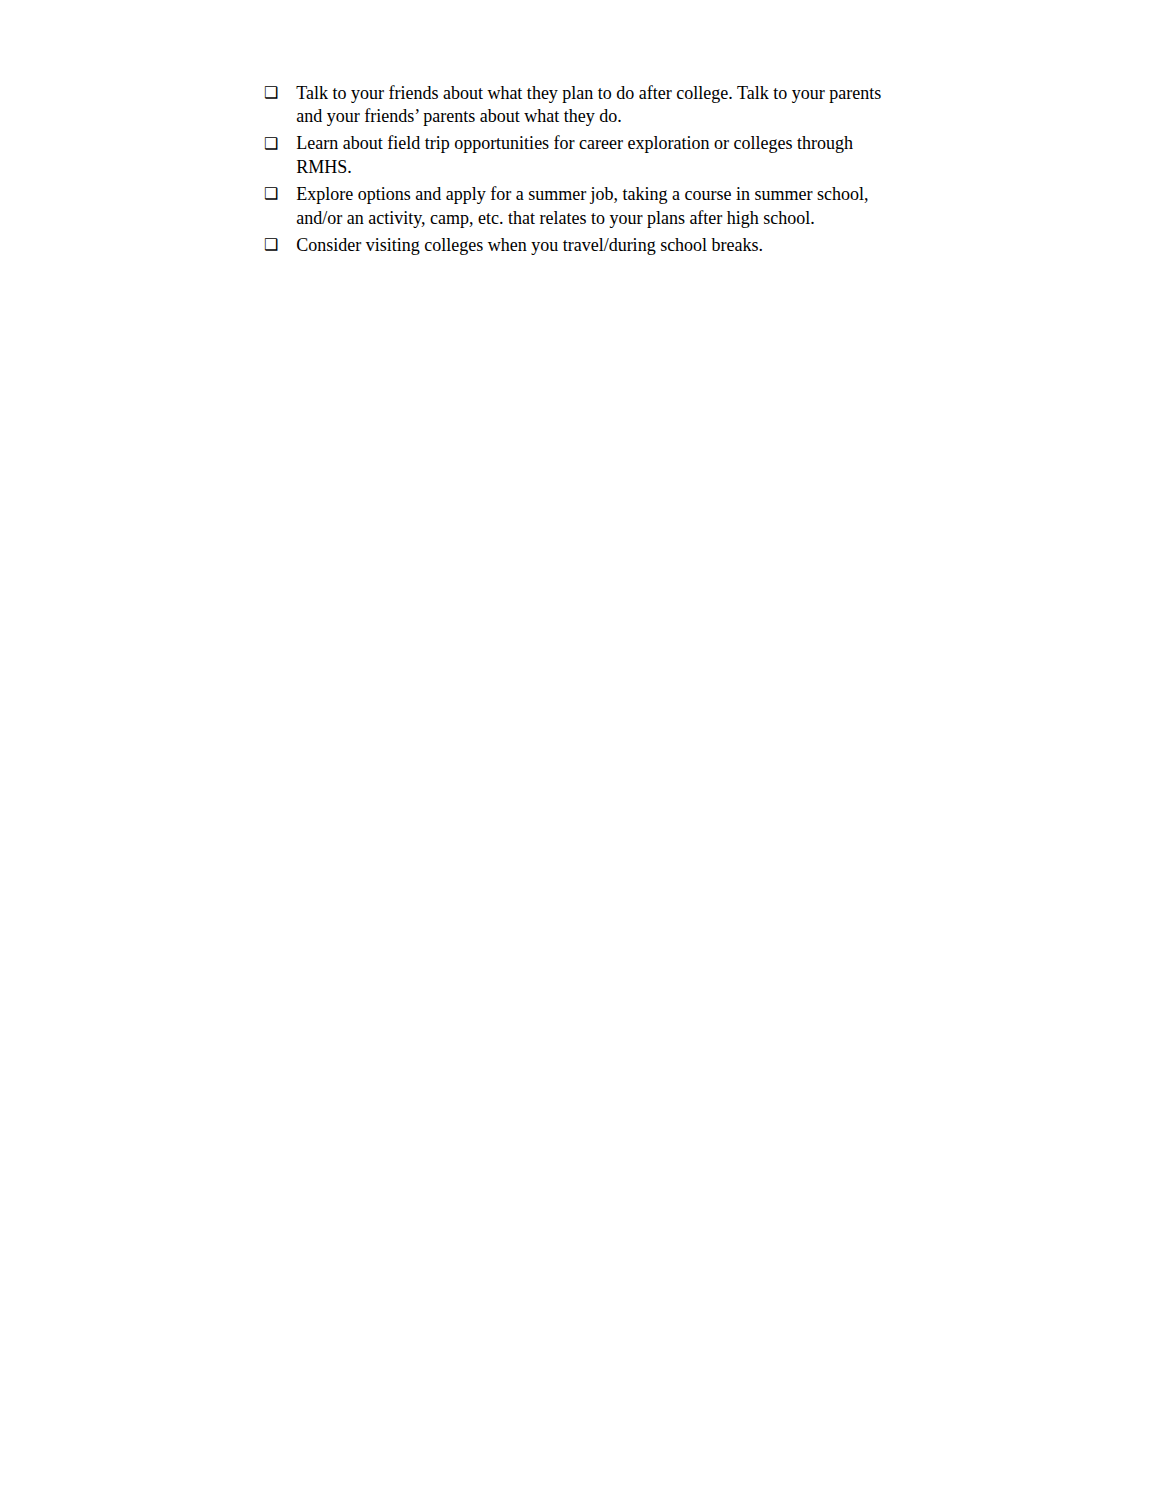Talk to your friends about what they plan to do after college. Talk to your parents and your friends’ parents about what they do.
Learn about field trip opportunities for career exploration or colleges through RMHS.
Explore options and apply for a summer job, taking a course in summer school, and/or an activity, camp, etc. that relates to your plans after high school.
Consider visiting colleges when you travel/during school breaks.